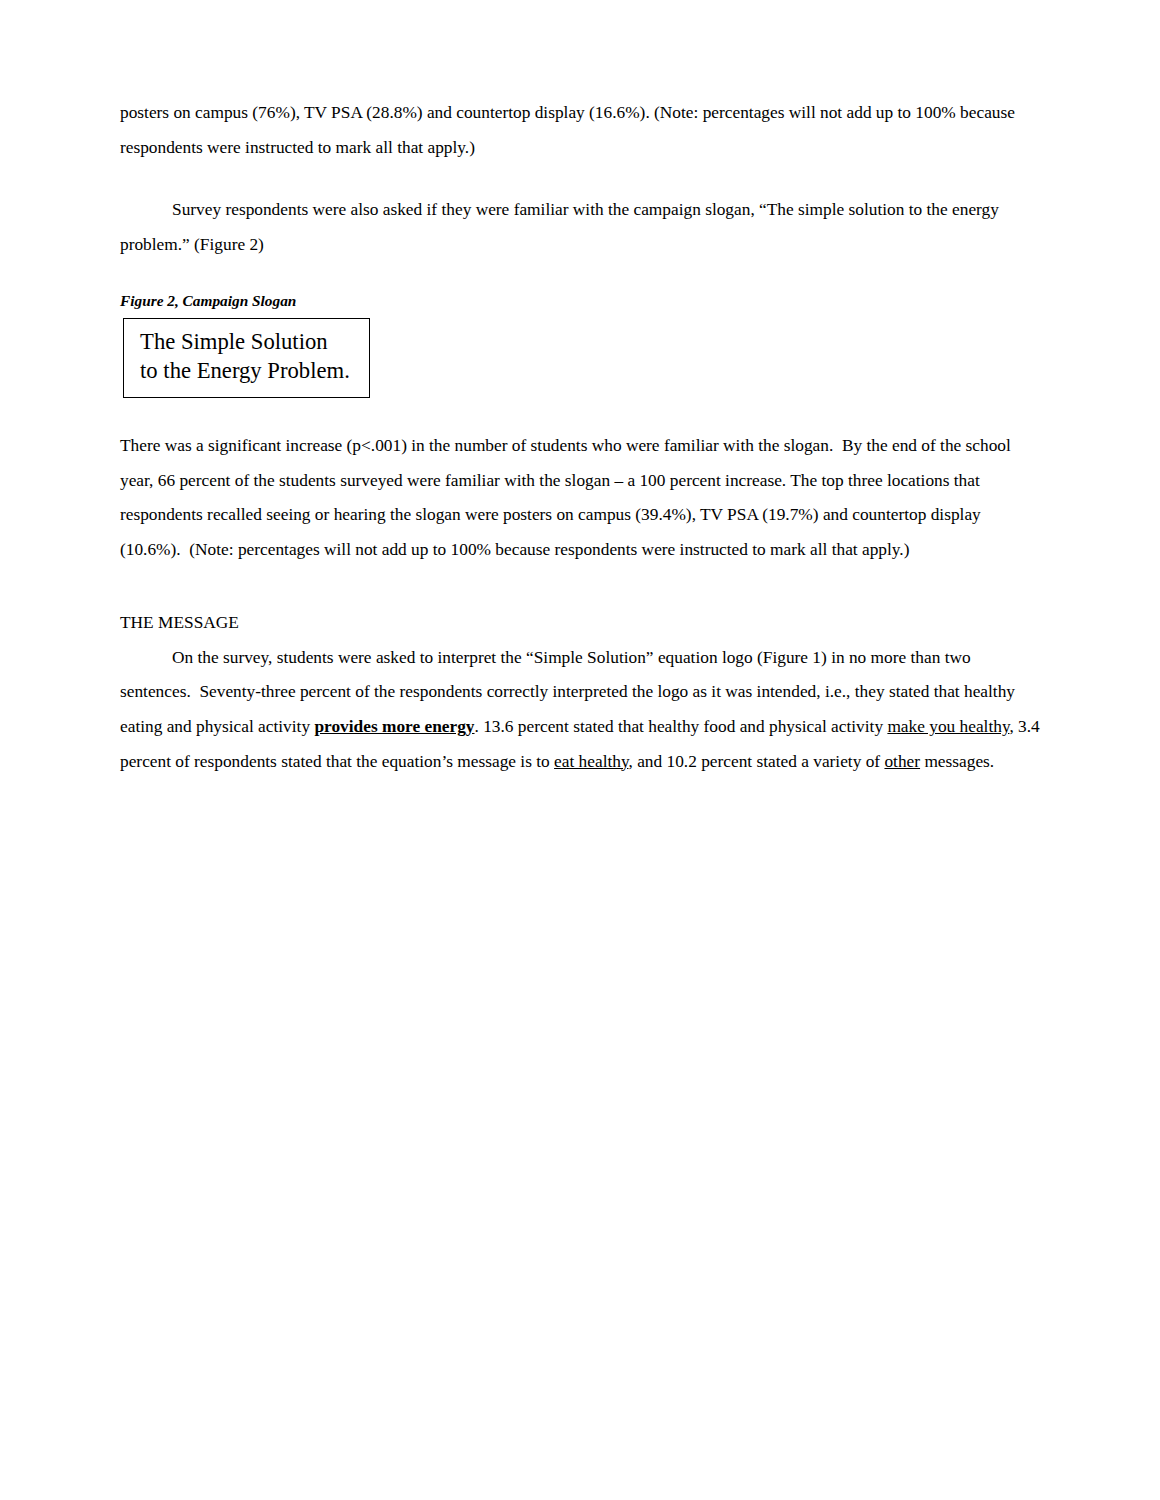posters on campus (76%), TV PSA (28.8%) and countertop display (16.6%). (Note: percentages will not add up to 100% because respondents were instructed to mark all that apply.)
Survey respondents were also asked if they were familiar with the campaign slogan, “The simple solution to the energy problem.” (Figure 2)
Figure 2, Campaign Slogan
The Simple Solution
to the Energy Problem.
There was a significant increase (p<.001) in the number of students who were familiar with the slogan. By the end of the school year, 66 percent of the students surveyed were familiar with the slogan – a 100 percent increase. The top three locations that respondents recalled seeing or hearing the slogan were posters on campus (39.4%), TV PSA (19.7%) and countertop display (10.6%). (Note: percentages will not add up to 100% because respondents were instructed to mark all that apply.)
THE MESSAGE
On the survey, students were asked to interpret the “Simple Solution” equation logo (Figure 1) in no more than two sentences. Seventy-three percent of the respondents correctly interpreted the logo as it was intended, i.e., they stated that healthy eating and physical activity provides more energy. 13.6 percent stated that healthy food and physical activity make you healthy, 3.4 percent of respondents stated that the equation’s message is to eat healthy, and 10.2 percent stated a variety of other messages.